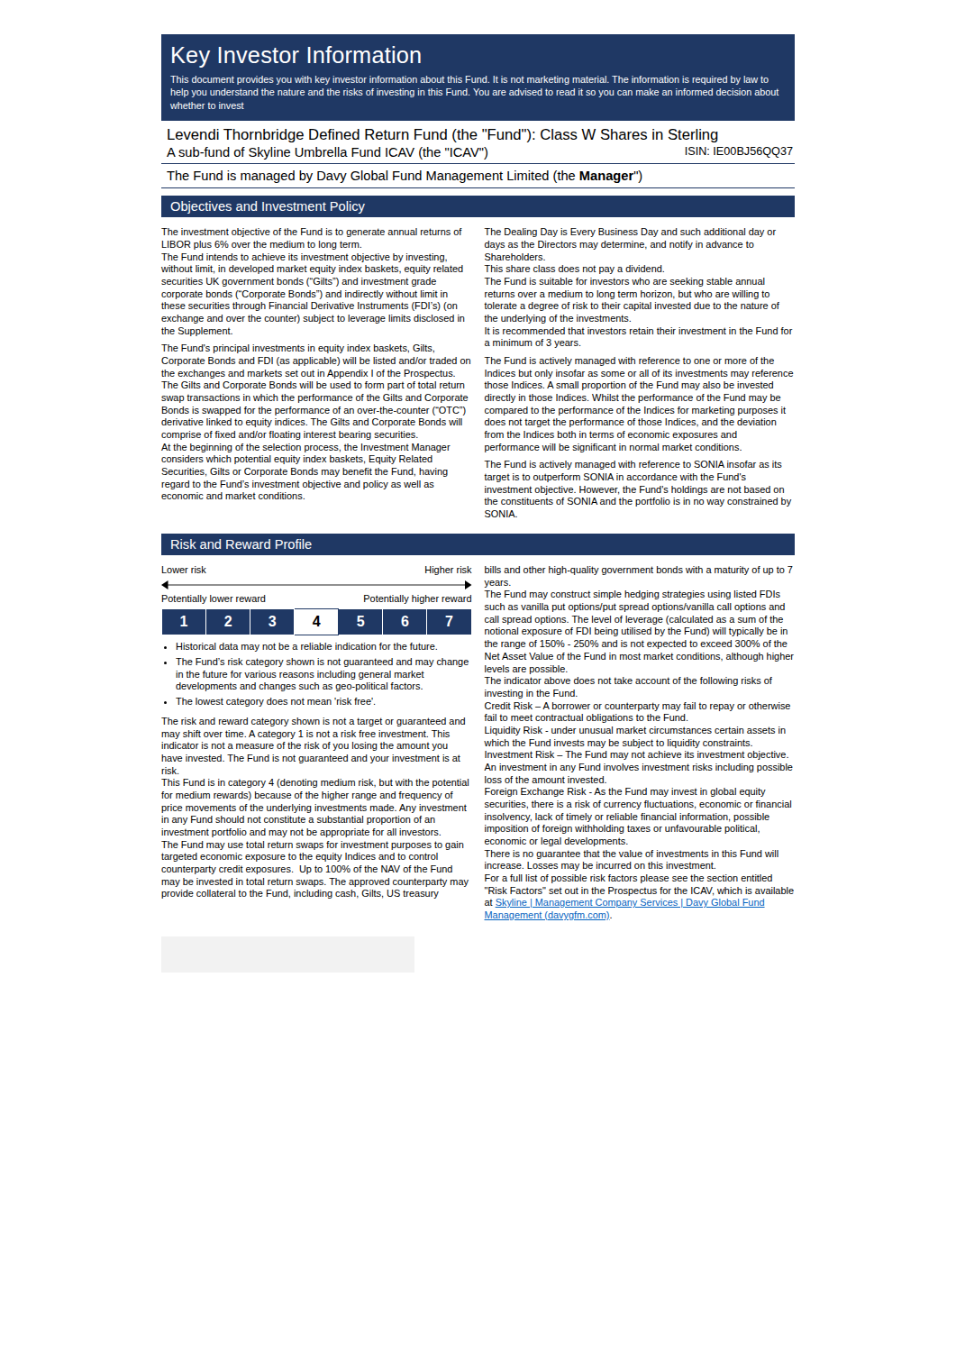Key Investor Information
This document provides you with key investor information about this Fund. It is not marketing material. The information is required by law to help you understand the nature and the risks of investing in this Fund. You are advised to read it so you can make an informed decision about whether to invest
Levendi Thornbridge Defined Return Fund (the "Fund"): Class W Shares in Sterling
A sub-fund of Skyline Umbrella Fund ICAV (the "ICAV")
ISIN: IE00BJ56QQ37
The Fund is managed by Davy Global Fund Management Limited (the Manager")
Objectives and Investment Policy
The investment objective of the Fund is to generate annual returns of LIBOR plus 6% over the medium to long term.
The Fund intends to achieve its investment objective by investing, without limit, in developed market equity index baskets, equity related securities UK government bonds (“Gilts”) and investment grade corporate bonds (“Corporate Bonds”) and indirectly without limit in these securities through Financial Derivative Instruments (FDI’s) (on exchange and over the counter) subject to leverage limits disclosed in the Supplement.
The Fund's principal investments in equity index baskets, Gilts, Corporate Bonds and FDI (as applicable) will be listed and/or traded on the exchanges and markets set out in Appendix I of the Prospectus.
The Gilts and Corporate Bonds will be used to form part of total return swap transactions in which the performance of the Gilts and Corporate Bonds is swapped for the performance of an over-the-counter (“OTC”) derivative linked to equity indices. The Gilts and Corporate Bonds will comprise of fixed and/or floating interest bearing securities.
At the beginning of the selection process, the Investment Manager considers which potential equity index baskets, Equity Related Securities, Gilts or Corporate Bonds may benefit the Fund, having regard to the Fund’s investment objective and policy as well as economic and market conditions.
The Dealing Day is Every Business Day and such additional day or days as the Directors may determine, and notify in advance to Shareholders.
This share class does not pay a dividend.
The Fund is suitable for investors who are seeking stable annual returns over a medium to long term horizon, but who are willing to tolerate a degree of risk to their capital invested due to the nature of the underlying of the investments.
It is recommended that investors retain their investment in the Fund for a minimum of 3 years.
The Fund is actively managed with reference to one or more of the Indices but only insofar as some or all of its investments may reference those Indices. A small proportion of the Fund may also be invested directly in those Indices. Whilst the performance of the Fund may be compared to the performance of the Indices for marketing purposes it does not target the performance of those Indices, and the deviation from the Indices both in terms of economic exposures and performance will be significant in normal market conditions.
The Fund is actively managed with reference to SONIA insofar as its target is to outperform SONIA in accordance with the Fund's investment objective. However, the Fund's holdings are not based on the constituents of SONIA and the portfolio is in no way constrained by SONIA.
Risk and Reward Profile
Lower risk Higher risk
Potentially lower reward Potentially higher reward
| 1 | 2 | 3 | 4 | 5 | 6 | 7 |
Historical data may not be a reliable indication for the future.
The Fund’s risk category shown is not guaranteed and may change in the future for various reasons including general market developments and changes such as geo-political factors.
The lowest category does not mean 'risk free'.
The risk and reward category shown is not a target or guaranteed and may shift over time. A category 1 is not a risk free investment. This indicator is not a measure of the risk of you losing the amount you have invested. The Fund is not guaranteed and your investment is at risk.
This Fund is in category 4 (denoting medium risk, but with the potential for medium rewards) because of the higher range and frequency of price movements of the underlying investments made. Any investment in any Fund should not constitute a substantial proportion of an investment portfolio and may not be appropriate for all investors.
The Fund may use total return swaps for investment purposes to gain targeted economic exposure to the equity Indices and to control counterparty credit exposures. Up to 100% of the NAV of the Fund may be invested in total return swaps. The approved counterparty may provide collateral to the Fund, including cash, Gilts, US treasury
bills and other high-quality government bonds with a maturity of up to 7 years.
The Fund may construct simple hedging strategies using listed FDIs such as vanilla put options/put spread options/vanilla call options and call spread options. The level of leverage (calculated as a sum of the notional exposure of FDI being utilised by the Fund) will typically be in the range of 150% - 250% and is not expected to exceed 300% of the Net Asset Value of the Fund in most market conditions, although higher levels are possible.
The indicator above does not take account of the following risks of investing in the Fund.
Credit Risk – A borrower or counterparty may fail to repay or otherwise fail to meet contractual obligations to the Fund.
Liquidity Risk - under unusual market circumstances certain assets in which the Fund invests may be subject to liquidity constraints.
Investment Risk – The Fund may not achieve its investment objective. An investment in any Fund involves investment risks including possible loss of the amount invested.
Foreign Exchange Risk - As the Fund may invest in global equity securities, there is a risk of currency fluctuations, economic or financial insolvency, lack of timely or reliable financial information, possible imposition of foreign withholding taxes or unfavourable political, economic or legal developments.
There is no guarantee that the value of investments in this Fund will increase. Losses may be incurred on this investment.
For a full list of possible risk factors please see the section entitled "Risk Factors" set out in the Prospectus for the ICAV, which is available at Skyline | Management Company Services | Davy Global Fund Management (davygfm.com).